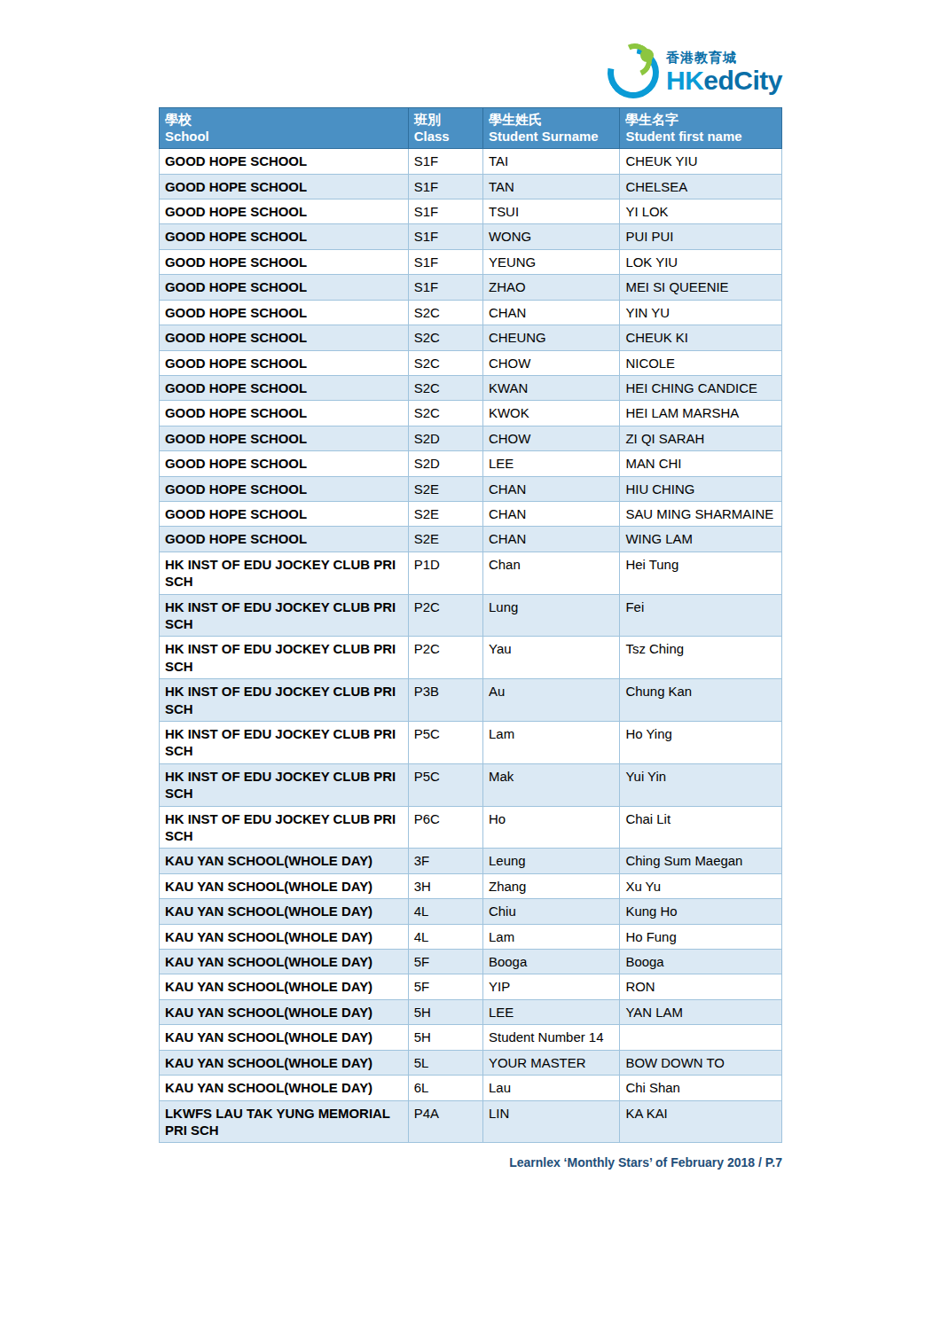香港教育城
HK edCity
| 學校 School | 班別 Class | 學生姓氏 Student Surname | 學生名字 Student first name |
| --- | --- | --- | --- |
| GOOD HOPE SCHOOL | S1F | TAI | CHEUK YIU |
| GOOD HOPE SCHOOL | S1F | TAN | CHELSEA |
| GOOD HOPE SCHOOL | S1F | TSUI | YI LOK |
| GOOD HOPE SCHOOL | S1F | WONG | PUI PUI |
| GOOD HOPE SCHOOL | S1F | YEUNG | LOK YIU |
| GOOD HOPE SCHOOL | S1F | ZHAO | MEI SI QUEENIE |
| GOOD HOPE SCHOOL | S2C | CHAN | YIN YU |
| GOOD HOPE SCHOOL | S2C | CHEUNG | CHEUK KI |
| GOOD HOPE SCHOOL | S2C | CHOW | NICOLE |
| GOOD HOPE SCHOOL | S2C | KWAN | HEI CHING CANDICE |
| GOOD HOPE SCHOOL | S2C | KWOK | HEI LAM MARSHA |
| GOOD HOPE SCHOOL | S2D | CHOW | ZI QI SARAH |
| GOOD HOPE SCHOOL | S2D | LEE | MAN CHI |
| GOOD HOPE SCHOOL | S2E | CHAN | HIU CHING |
| GOOD HOPE SCHOOL | S2E | CHAN | SAU MING SHARMAINE |
| GOOD HOPE SCHOOL | S2E | CHAN | WING LAM |
| HK INST OF EDU JOCKEY CLUB PRI SCH | P1D | Chan | Hei Tung |
| HK INST OF EDU JOCKEY CLUB PRI SCH | P2C | Lung | Fei |
| HK INST OF EDU JOCKEY CLUB PRI SCH | P2C | Yau | Tsz Ching |
| HK INST OF EDU JOCKEY CLUB PRI SCH | P3B | Au | Chung Kan |
| HK INST OF EDU JOCKEY CLUB PRI SCH | P5C | Lam | Ho Ying |
| HK INST OF EDU JOCKEY CLUB PRI SCH | P5C | Mak | Yui Yin |
| HK INST OF EDU JOCKEY CLUB PRI SCH | P6C | Ho | Chai Lit |
| KAU YAN SCHOOL(WHOLE DAY) | 3F | Leung | Ching Sum Maegan |
| KAU YAN SCHOOL(WHOLE DAY) | 3H | Zhang | Xu Yu |
| KAU YAN SCHOOL(WHOLE DAY) | 4L | Chiu | Kung Ho |
| KAU YAN SCHOOL(WHOLE DAY) | 4L | Lam | Ho Fung |
| KAU YAN SCHOOL(WHOLE DAY) | 5F | Booga | Booga |
| KAU YAN SCHOOL(WHOLE DAY) | 5F | YIP | RON |
| KAU YAN SCHOOL(WHOLE DAY) | 5H | LEE | YAN LAM |
| KAU YAN SCHOOL(WHOLE DAY) | 5H | Student Number 14 | |
| KAU YAN SCHOOL(WHOLE DAY) | 5L | YOUR MASTER | BOW DOWN TO |
| KAU YAN SCHOOL(WHOLE DAY) | 6L | Lau | Chi Shan |
| LKWFS LAU TAK YUNG MEMORIAL PRI SCH | P4A | LIN | KA KAI |
Learnlex ‘Monthly Stars’ of February 2018 / P.7